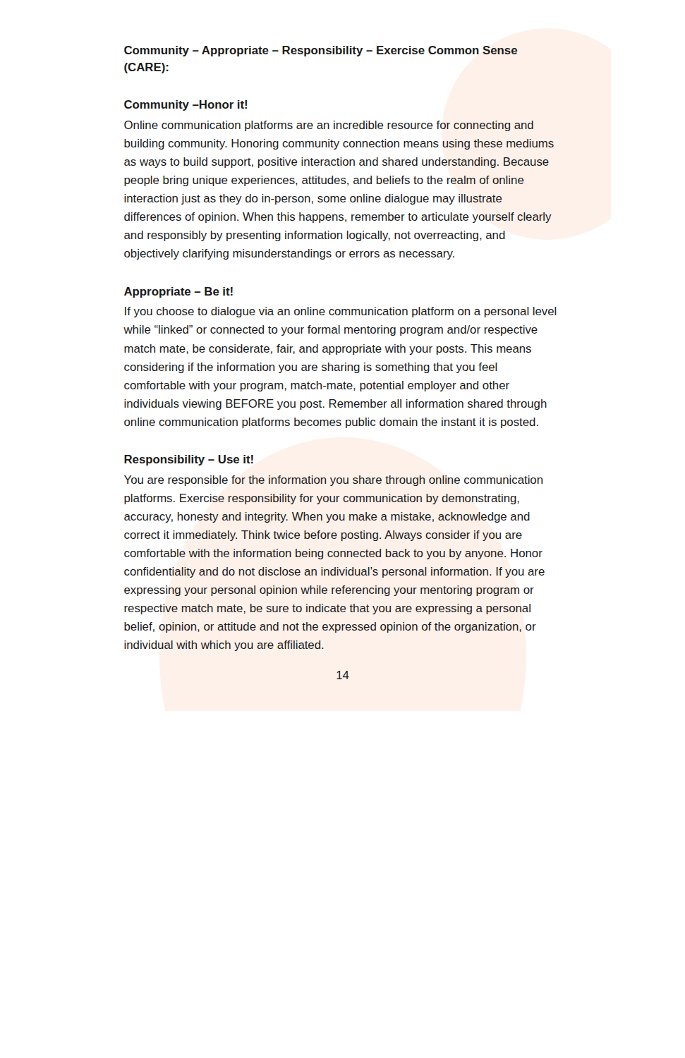Community – Appropriate – Responsibility – Exercise Common Sense (CARE):
Community –Honor it!
Online communication platforms are an incredible resource for connecting and building community. Honoring community connection means using these mediums as ways to build support, positive interaction and shared understanding. Because people bring unique experiences, attitudes, and beliefs to the realm of online interaction just as they do in-person, some online dialogue may illustrate differences of opinion. When this happens, remember to articulate yourself clearly and responsibly by presenting information logically, not overreacting, and objectively clarifying misunderstandings or errors as necessary.
Appropriate – Be it!
If you choose to dialogue via an online communication platform on a personal level while “linked” or connected to your formal mentoring program and/or respective match mate, be considerate, fair, and appropriate with your posts. This means considering if the information you are sharing is something that you feel comfortable with your program, match-mate, potential employer and other individuals viewing BEFORE you post. Remember all information shared through online communication platforms becomes public domain the instant it is posted.
Responsibility – Use it!
You are responsible for the information you share through online communication platforms. Exercise responsibility for your communication by demonstrating, accuracy, honesty and integrity. When you make a mistake, acknowledge and correct it immediately. Think twice before posting. Always consider if you are comfortable with the information being connected back to you by anyone. Honor confidentiality and do not disclose an individual’s personal information. If you are expressing your personal opinion while referencing your mentoring program or respective match mate, be sure to indicate that you are expressing a personal belief, opinion, or attitude and not the expressed opinion of the organization, or individual with which you are affiliated.
14